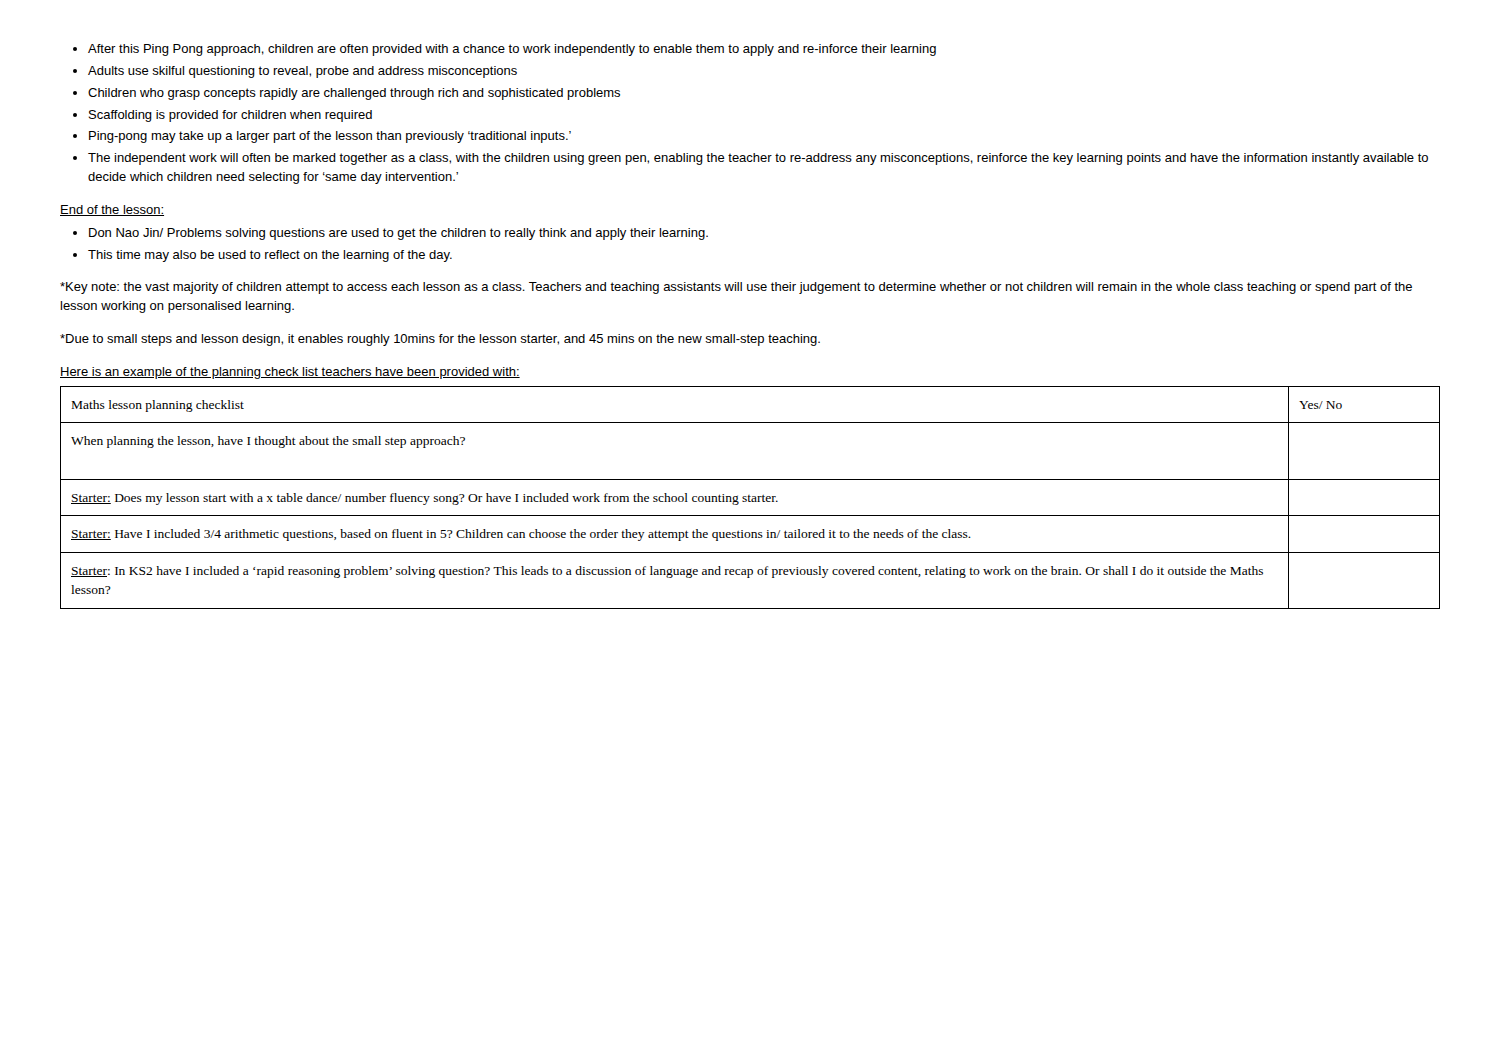After this Ping Pong approach, children are often provided with a chance to work independently to enable them to apply and re-inforce their learning
Adults use skilful questioning to reveal, probe and address misconceptions
Children who grasp concepts rapidly are challenged through rich and sophisticated problems
Scaffolding is provided for children when required
Ping-pong may take up a larger part of the lesson than previously ‘traditional inputs.’
The independent work will often be marked together as a class, with the children using green pen, enabling the teacher to re-address any misconceptions, reinforce the key learning points and have the information instantly available to decide which children need selecting for ‘same day intervention.’
End of the lesson:
Don Nao Jin/ Problems solving questions are used to get the children to really think and apply their learning.
This time may also be used to reflect on the learning of the day.
*Key note: the vast majority of children attempt to access each lesson as a class. Teachers and teaching assistants will use their judgement to determine whether or not children will remain in the whole class teaching or spend part of the lesson working on personalised learning.
*Due to small steps and lesson design, it enables roughly 10mins for the lesson starter, and 45 mins on the new small-step teaching.
Here is an example of the planning check list teachers have been provided with:
| Maths lesson planning checklist | Yes/ No |
| When planning the lesson, have I thought about the small step approach? | |
| Starter: Does my lesson start with a x table dance/ number fluency song? Or have I included work from the school counting starter. | |
| Starter: Have I included 3/4 arithmetic questions, based on fluent in 5? Children can choose the order they attempt the questions in/ tailored it to the needs of the class. | |
| Starter : In KS2 have I included a ‘rapid reasoning problem’ solving question? This leads to a discussion of language and recap of previously covered content, relating to work on the brain. Or shall I do it outside the Maths lesson? | |